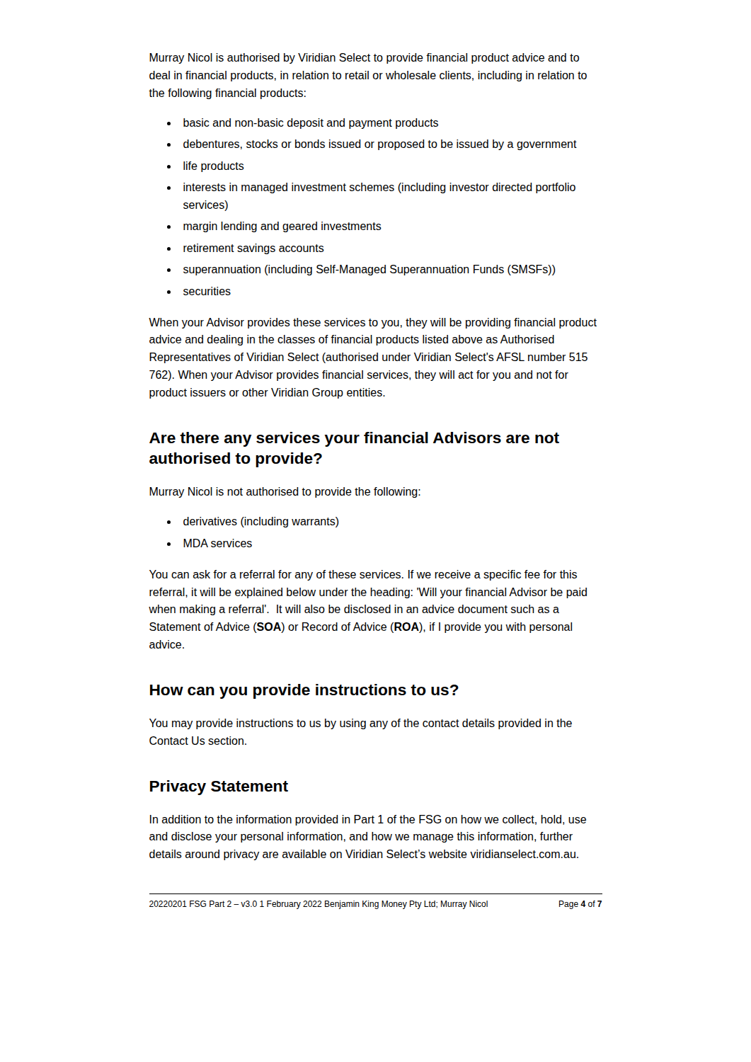Murray Nicol is authorised by Viridian Select to provide financial product advice and to deal in financial products, in relation to retail or wholesale clients, including in relation to the following financial products:
basic and non-basic deposit and payment products
debentures, stocks or bonds issued or proposed to be issued by a government
life products
interests in managed investment schemes (including investor directed portfolio services)
margin lending and geared investments
retirement savings accounts
superannuation (including Self-Managed Superannuation Funds (SMSFs))
securities
When your Advisor provides these services to you, they will be providing financial product advice and dealing in the classes of financial products listed above as Authorised Representatives of Viridian Select (authorised under Viridian Select's AFSL number 515 762). When your Advisor provides financial services, they will act for you and not for product issuers or other Viridian Group entities.
Are there any services your financial Advisors are not authorised to provide?
Murray Nicol is not authorised to provide the following:
derivatives (including warrants)
MDA services
You can ask for a referral for any of these services. If we receive a specific fee for this referral, it will be explained below under the heading: 'Will your financial Advisor be paid when making a referral'. It will also be disclosed in an advice document such as a Statement of Advice (SOA) or Record of Advice (ROA), if I provide you with personal advice.
How can you provide instructions to us?
You may provide instructions to us by using any of the contact details provided in the Contact Us section.
Privacy Statement
In addition to the information provided in Part 1 of the FSG on how we collect, hold, use and disclose your personal information, and how we manage this information, further details around privacy are available on Viridian Select’s website viridianselect.com.au.
20220201 FSG Part 2 – v3.0 1 February 2022 Benjamin King Money Pty Ltd; Murray Nicol Page 4 of 7